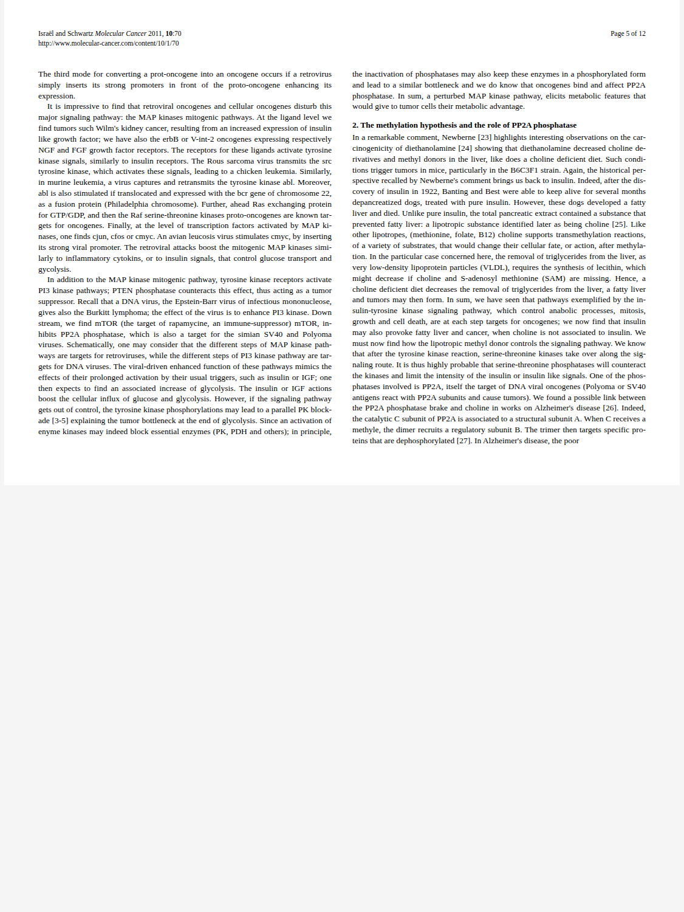Israël and Schwartz Molecular Cancer 2011, 10:70
http://www.molecular-cancer.com/content/10/1/70
Page 5 of 12
The third mode for converting a prot-oncogene into an oncogene occurs if a retrovirus simply inserts its strong promoters in front of the proto-oncogene enhancing its expression.
It is impressive to find that retroviral oncogenes and cellular oncogenes disturb this major signaling pathway: the MAP kinases mitogenic pathways. At the ligand level we find tumors such Wilm's kidney cancer, resulting from an increased expression of insulin like growth factor; we have also the erbB or V-int-2 oncogenes expressing respectively NGF and FGF growth factor receptors. The receptors for these ligands activate tyrosine kinase signals, similarly to insulin receptors. The Rous sarcoma virus transmits the src tyrosine kinase, which activates these signals, leading to a chicken leukemia. Similarly, in murine leukemia, a virus captures and retransmits the tyrosine kinase abl. Moreover, abl is also stimulated if translocated and expressed with the bcr gene of chromosome 22, as a fusion protein (Philadelphia chromosome). Further, ahead Ras exchanging protein for GTP/GDP, and then the Raf serine-threonine kinases proto-oncogenes are known targets for oncogenes. Finally, at the level of transcription factors activated by MAP kinases, one finds cjun, cfos or cmyc. An avian leucosis virus stimulates cmyc, by inserting its strong viral promoter. The retroviral attacks boost the mitogenic MAP kinases similarly to inflammatory cytokins, or to insulin signals, that control glucose transport and gycolysis.
In addition to the MAP kinase mitogenic pathway, tyrosine kinase receptors activate PI3 kinase pathways; PTEN phosphatase counteracts this effect, thus acting as a tumor suppressor. Recall that a DNA virus, the Epstein-Barr virus of infectious mononucleose, gives also the Burkitt lymphoma; the effect of the virus is to enhance PI3 kinase. Down stream, we find mTOR (the target of rapamycine, an immune-suppressor) mTOR, inhibits PP2A phosphatase, which is also a target for the simian SV40 and Polyoma viruses. Schematically, one may consider that the different steps of MAP kinase pathways are targets for retroviruses, while the different steps of PI3 kinase pathway are targets for DNA viruses. The viral-driven enhanced function of these pathways mimics the effects of their prolonged activation by their usual triggers, such as insulin or IGF; one then expects to find an associated increase of glycolysis. The insulin or IGF actions boost the cellular influx of glucose and glycolysis. However, if the signaling pathway gets out of control, the tyrosine kinase phosphorylations may lead to a parallel PK blockade [3-5] explaining the tumor bottleneck at the end of glycolysis. Since an activation of enyme kinases may indeed block essential enzymes (PK, PDH and others); in principle, the inactivation of phosphatases may also keep these enzymes in a phosphorylated form and lead to a similar bottleneck and we do know that oncogenes bind and affect PP2A phosphatase. In sum, a perturbed MAP kinase pathway, elicits metabolic features that would give to tumor cells their metabolic advantage.
2. The methylation hypothesis and the role of PP2A phosphatase
In a remarkable comment, Newberne [23] highlights interesting observations on the carcinogenicity of diethanolamine [24] showing that diethanolamine decreased choline derivatives and methyl donors in the liver, like does a choline deficient diet. Such conditions trigger tumors in mice, particularly in the B6C3F1 strain. Again, the historical perspective recalled by Newberne's comment brings us back to insulin. Indeed, after the discovery of insulin in 1922, Banting and Best were able to keep alive for several months depancreatized dogs, treated with pure insulin. However, these dogs developed a fatty liver and died. Unlike pure insulin, the total pancreatic extract contained a substance that prevented fatty liver: a lipotropic substance identified later as being choline [25]. Like other lipotropes, (methionine, folate, B12) choline supports transmethylation reactions, of a variety of substrates, that would change their cellular fate, or action, after methylation. In the particular case concerned here, the removal of triglycerides from the liver, as very low-density lipoprotein particles (VLDL), requires the synthesis of lecithin, which might decrease if choline and S-adenosyl methionine (SAM) are missing. Hence, a choline deficient diet decreases the removal of triglycerides from the liver, a fatty liver and tumors may then form. In sum, we have seen that pathways exemplified by the insulin-tyrosine kinase signaling pathway, which control anabolic processes, mitosis, growth and cell death, are at each step targets for oncogenes; we now find that insulin may also provoke fatty liver and cancer, when choline is not associated to insulin. We must now find how the lipotropic methyl donor controls the signaling pathway. We know that after the tyrosine kinase reaction, serine-threonine kinases take over along the signaling route. It is thus highly probable that serine-threonine phosphatases will counteract the kinases and limit the intensity of the insulin or insulin like signals. One of the phosphatases involved is PP2A, itself the target of DNA viral oncogenes (Polyoma or SV40 antigens react with PP2A subunits and cause tumors). We found a possible link between the PP2A phosphatase brake and choline in works on Alzheimer's disease [26]. Indeed, the catalytic C subunit of PP2A is associated to a structural subunit A. When C receives a methyle, the dimer recruits a regulatory subunit B. The trimer then targets specific proteins that are dephosphorylated [27]. In Alzheimer's disease, the poor